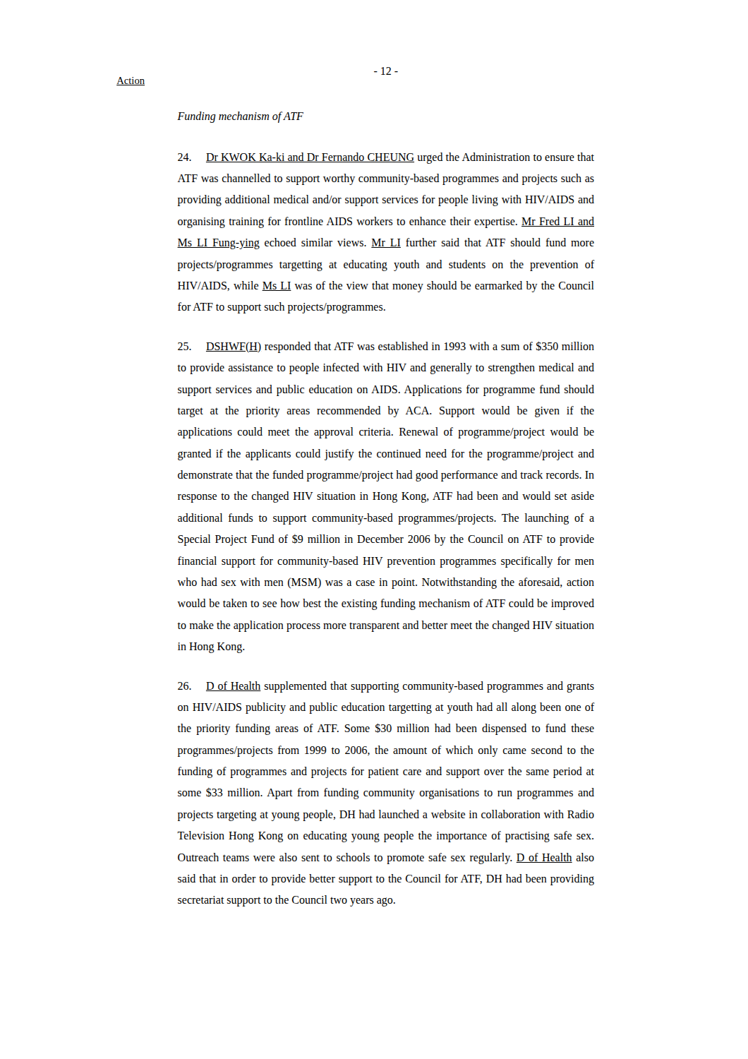Action
- 12 -
Funding mechanism of ATF
24. Dr KWOK Ka-ki and Dr Fernando CHEUNG urged the Administration to ensure that ATF was channelled to support worthy community-based programmes and projects such as providing additional medical and/or support services for people living with HIV/AIDS and organising training for frontline AIDS workers to enhance their expertise. Mr Fred LI and Ms LI Fung-ying echoed similar views. Mr LI further said that ATF should fund more projects/programmes targetting at educating youth and students on the prevention of HIV/AIDS, while Ms LI was of the view that money should be earmarked by the Council for ATF to support such projects/programmes.
25. DSHWF(H) responded that ATF was established in 1993 with a sum of $350 million to provide assistance to people infected with HIV and generally to strengthen medical and support services and public education on AIDS. Applications for programme fund should target at the priority areas recommended by ACA. Support would be given if the applications could meet the approval criteria. Renewal of programme/project would be granted if the applicants could justify the continued need for the programme/project and demonstrate that the funded programme/project had good performance and track records. In response to the changed HIV situation in Hong Kong, ATF had been and would set aside additional funds to support community-based programmes/projects. The launching of a Special Project Fund of $9 million in December 2006 by the Council on ATF to provide financial support for community-based HIV prevention programmes specifically for men who had sex with men (MSM) was a case in point. Notwithstanding the aforesaid, action would be taken to see how best the existing funding mechanism of ATF could be improved to make the application process more transparent and better meet the changed HIV situation in Hong Kong.
26. D of Health supplemented that supporting community-based programmes and grants on HIV/AIDS publicity and public education targetting at youth had all along been one of the priority funding areas of ATF. Some $30 million had been dispensed to fund these programmes/projects from 1999 to 2006, the amount of which only came second to the funding of programmes and projects for patient care and support over the same period at some $33 million. Apart from funding community organisations to run programmes and projects targeting at young people, DH had launched a website in collaboration with Radio Television Hong Kong on educating young people the importance of practising safe sex. Outreach teams were also sent to schools to promote safe sex regularly. D of Health also said that in order to provide better support to the Council for ATF, DH had been providing secretariat support to the Council two years ago.